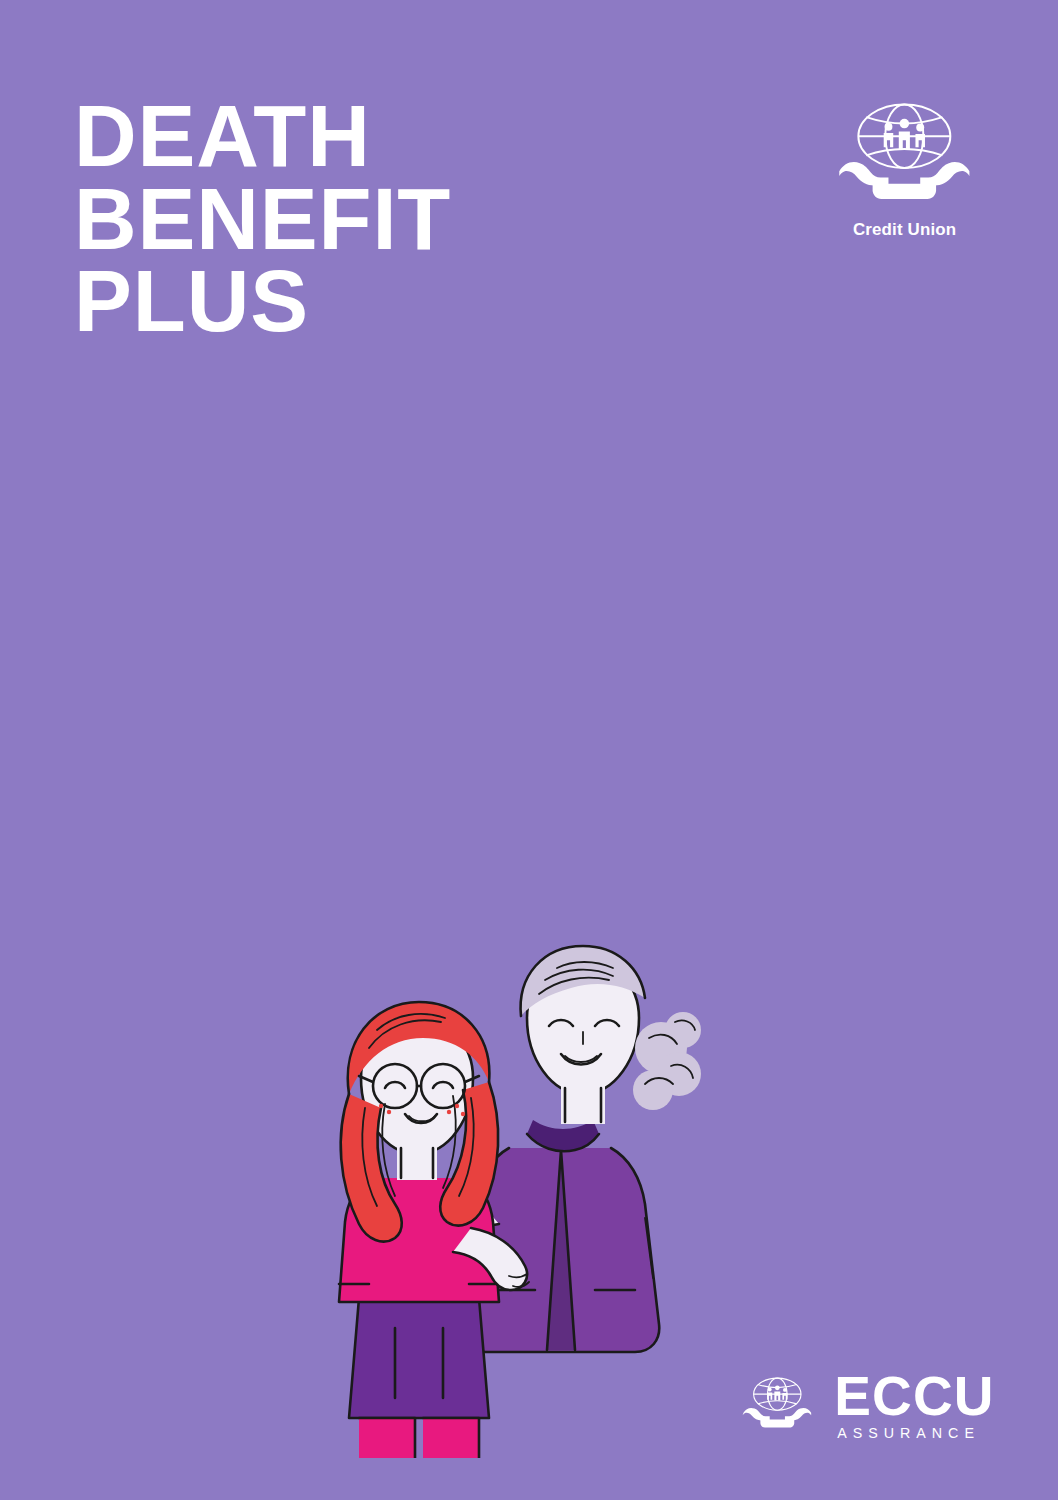Death Benefit Plus
Credit Union
ECCU
ASSURANCE